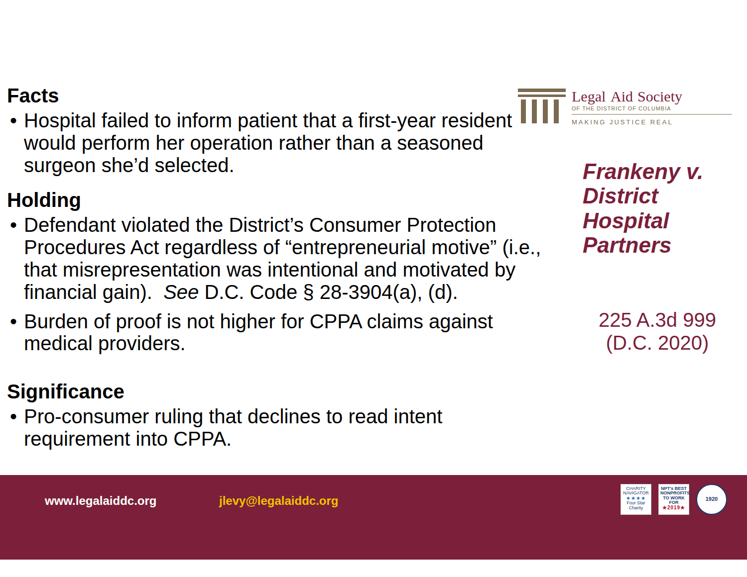Facts
Hospital failed to inform patient that a first-year resident would perform her operation rather than a seasoned surgeon she’d selected.
Holding
Defendant violated the District’s Consumer Protection Procedures Act regardless of “entrepreneurial motive” (i.e., that misrepresentation was intentional and motivated by financial gain). See D.C. Code § 28-3904(a), (d).
Burden of proof is not higher for CPPA claims against medical providers.
Significance
Pro-consumer ruling that declines to read intent requirement into CPPA.
Legal Aid Society OF THE DISTRICT OF COLUMBIA MAKING JUSTICE REAL
Frankeny v. District Hospital Partners
225 A.3d 999 (D.C. 2020)
www.legalaiddc.org
jlevy@legalaiddc.org
CHARITY
NAVIGATOR
★★★★
Four Star Charity
NPT's BEST
NONPROFITS
TO WORK FOR
★2019★
1920